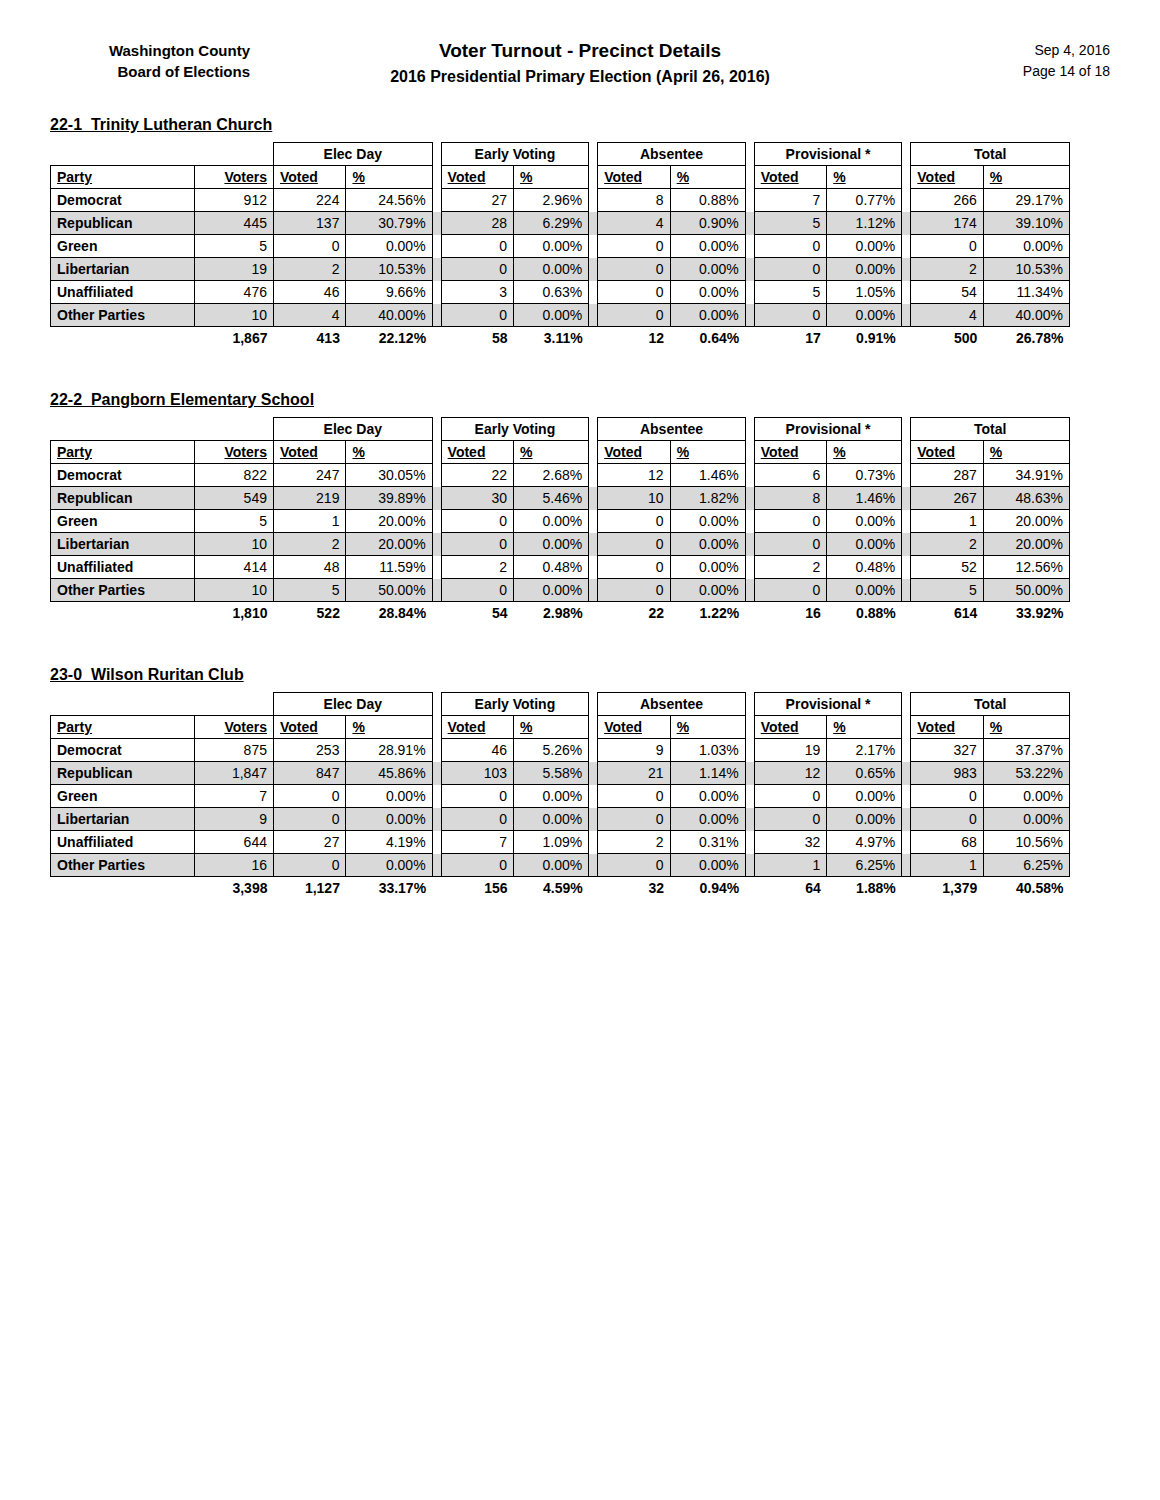Washington County
Board of Elections
Voter Turnout - Precinct Details
2016 Presidential Primary Election (April 26, 2016)
Sep 4, 2016
Page 14 of 18
22-1 Trinity Lutheran Church
| | | Elec Day | | Early Voting | | Absentee | | Provisional * | | Total |
| --- | --- | --- | --- | --- | --- | --- | --- | --- | --- | --- |
| Party | Voters | Voted | % | | Voted | % | | Voted | % | | Voted | % | | Voted | % |
| Democrat | 912 | 224 | 24.56% | | 27 | 2.96% | | 8 | 0.88% | | 7 | 0.77% | | 266 | 29.17% |
| Republican | 445 | 137 | 30.79% | | 28 | 6.29% | | 4 | 0.90% | | 5 | 1.12% | | 174 | 39.10% |
| Green | 5 | 0 | 0.00% | | 0 | 0.00% | | 0 | 0.00% | | 0 | 0.00% | | 0 | 0.00% |
| Libertarian | 19 | 2 | 10.53% | | 0 | 0.00% | | 0 | 0.00% | | 0 | 0.00% | | 2 | 10.53% |
| Unaffiliated | 476 | 46 | 9.66% | | 3 | 0.63% | | 0 | 0.00% | | 5 | 1.05% | | 54 | 11.34% |
| Other Parties | 10 | 4 | 40.00% | | 0 | 0.00% | | 0 | 0.00% | | 0 | 0.00% | | 4 | 40.00% |
| | 1,867 | 413 | 22.12% | | 58 | 3.11% | | 12 | 0.64% | | 17 | 0.91% | | 500 | 26.78% |
22-2 Pangborn Elementary School
| | | Elec Day | | Early Voting | | Absentee | | Provisional * | | Total |
| --- | --- | --- | --- | --- | --- | --- | --- | --- | --- | --- |
| Party | Voters | Voted | % | | Voted | % | | Voted | % | | Voted | % | | Voted | % |
| Democrat | 822 | 247 | 30.05% | | 22 | 2.68% | | 12 | 1.46% | | 6 | 0.73% | | 287 | 34.91% |
| Republican | 549 | 219 | 39.89% | | 30 | 5.46% | | 10 | 1.82% | | 8 | 1.46% | | 267 | 48.63% |
| Green | 5 | 1 | 20.00% | | 0 | 0.00% | | 0 | 0.00% | | 0 | 0.00% | | 1 | 20.00% |
| Libertarian | 10 | 2 | 20.00% | | 0 | 0.00% | | 0 | 0.00% | | 0 | 0.00% | | 2 | 20.00% |
| Unaffiliated | 414 | 48 | 11.59% | | 2 | 0.48% | | 0 | 0.00% | | 2 | 0.48% | | 52 | 12.56% |
| Other Parties | 10 | 5 | 50.00% | | 0 | 0.00% | | 0 | 0.00% | | 0 | 0.00% | | 5 | 50.00% |
| | 1,810 | 522 | 28.84% | | 54 | 2.98% | | 22 | 1.22% | | 16 | 0.88% | | 614 | 33.92% |
23-0 Wilson Ruritan Club
| | | Elec Day | | Early Voting | | Absentee | | Provisional * | | Total |
| --- | --- | --- | --- | --- | --- | --- | --- | --- | --- | --- |
| Party | Voters | Voted | % | | Voted | % | | Voted | % | | Voted | % | | Voted | % |
| Democrat | 875 | 253 | 28.91% | | 46 | 5.26% | | 9 | 1.03% | | 19 | 2.17% | | 327 | 37.37% |
| Republican | 1,847 | 847 | 45.86% | | 103 | 5.58% | | 21 | 1.14% | | 12 | 0.65% | | 983 | 53.22% |
| Green | 7 | 0 | 0.00% | | 0 | 0.00% | | 0 | 0.00% | | 0 | 0.00% | | 0 | 0.00% |
| Libertarian | 9 | 0 | 0.00% | | 0 | 0.00% | | 0 | 0.00% | | 0 | 0.00% | | 0 | 0.00% |
| Unaffiliated | 644 | 27 | 4.19% | | 7 | 1.09% | | 2 | 0.31% | | 32 | 4.97% | | 68 | 10.56% |
| Other Parties | 16 | 0 | 0.00% | | 0 | 0.00% | | 0 | 0.00% | | 1 | 6.25% | | 1 | 6.25% |
| | 3,398 | 1,127 | 33.17% | | 156 | 4.59% | | 32 | 0.94% | | 64 | 1.88% | | 1,379 | 40.58% |